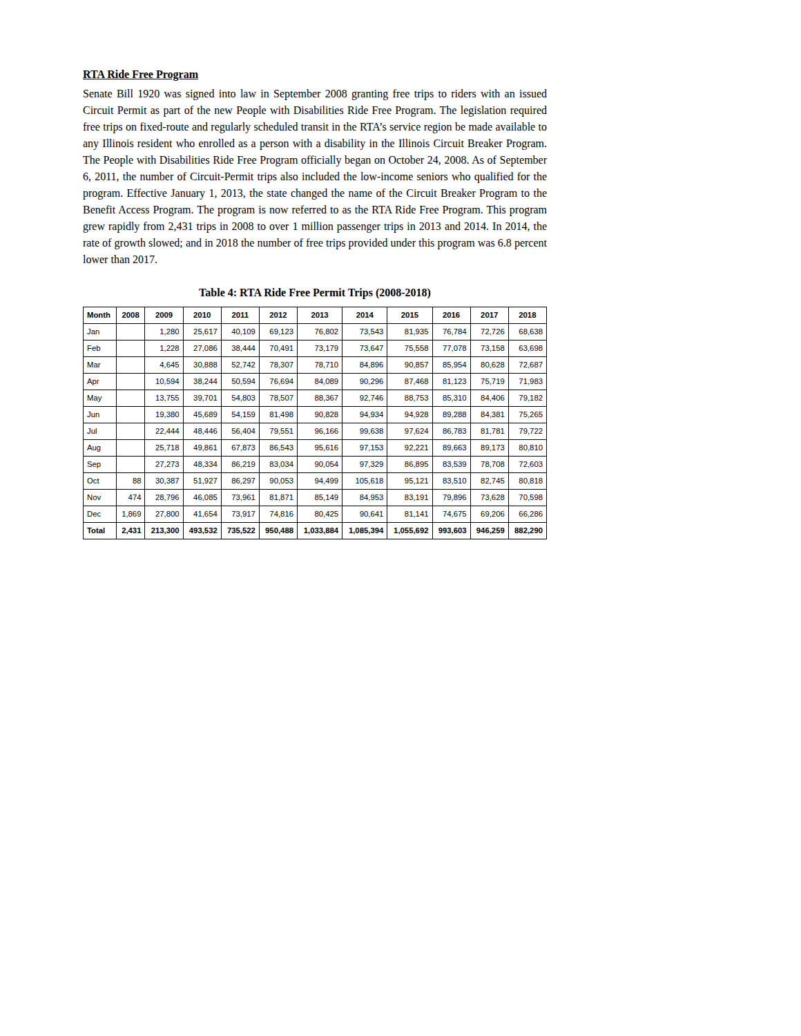RTA Ride Free Program
Senate Bill 1920 was signed into law in September 2008 granting free trips to riders with an issued Circuit Permit as part of the new People with Disabilities Ride Free Program. The legislation required free trips on fixed-route and regularly scheduled transit in the RTA’s service region be made available to any Illinois resident who enrolled as a person with a disability in the Illinois Circuit Breaker Program. The People with Disabilities Ride Free Program officially began on October 24, 2008. As of September 6, 2011, the number of Circuit-Permit trips also included the low-income seniors who qualified for the program. Effective January 1, 2013, the state changed the name of the Circuit Breaker Program to the Benefit Access Program. The program is now referred to as the RTA Ride Free Program. This program grew rapidly from 2,431 trips in 2008 to over 1 million passenger trips in 2013 and 2014. In 2014, the rate of growth slowed; and in 2018 the number of free trips provided under this program was 6.8 percent lower than 2017.
Table 4: RTA Ride Free Permit Trips (2008-2018)
| Month | 2008 | 2009 | 2010 | 2011 | 2012 | 2013 | 2014 | 2015 | 2016 | 2017 | 2018 |
| --- | --- | --- | --- | --- | --- | --- | --- | --- | --- | --- | --- |
| Jan | | 1,280 | 25,617 | 40,109 | 69,123 | 76,802 | 73,543 | 81,935 | 76,784 | 72,726 | 68,638 |
| Feb | | 1,228 | 27,086 | 38,444 | 70,491 | 73,179 | 73,647 | 75,558 | 77,078 | 73,158 | 63,698 |
| Mar | | 4,645 | 30,888 | 52,742 | 78,307 | 78,710 | 84,896 | 90,857 | 85,954 | 80,628 | 72,687 |
| Apr | | 10,594 | 38,244 | 50,594 | 76,694 | 84,089 | 90,296 | 87,468 | 81,123 | 75,719 | 71,983 |
| May | | 13,755 | 39,701 | 54,803 | 78,507 | 88,367 | 92,746 | 88,753 | 85,310 | 84,406 | 79,182 |
| Jun | | 19,380 | 45,689 | 54,159 | 81,498 | 90,828 | 94,934 | 94,928 | 89,288 | 84,381 | 75,265 |
| Jul | | 22,444 | 48,446 | 56,404 | 79,551 | 96,166 | 99,638 | 97,624 | 86,783 | 81,781 | 79,722 |
| Aug | | 25,718 | 49,861 | 67,873 | 86,543 | 95,616 | 97,153 | 92,221 | 89,663 | 89,173 | 80,810 |
| Sep | | 27,273 | 48,334 | 86,219 | 83,034 | 90,054 | 97,329 | 86,895 | 83,539 | 78,708 | 72,603 |
| Oct | 88 | 30,387 | 51,927 | 86,297 | 90,053 | 94,499 | 105,618 | 95,121 | 83,510 | 82,745 | 80,818 |
| Nov | 474 | 28,796 | 46,085 | 73,961 | 81,871 | 85,149 | 84,953 | 83,191 | 79,896 | 73,628 | 70,598 |
| Dec | 1,869 | 27,800 | 41,654 | 73,917 | 74,816 | 80,425 | 90,641 | 81,141 | 74,675 | 69,206 | 66,286 |
| Total | 2,431 | 213,300 | 493,532 | 735,522 | 950,488 | 1,033,884 | 1,085,394 | 1,055,692 | 993,603 | 946,259 | 882,290 |